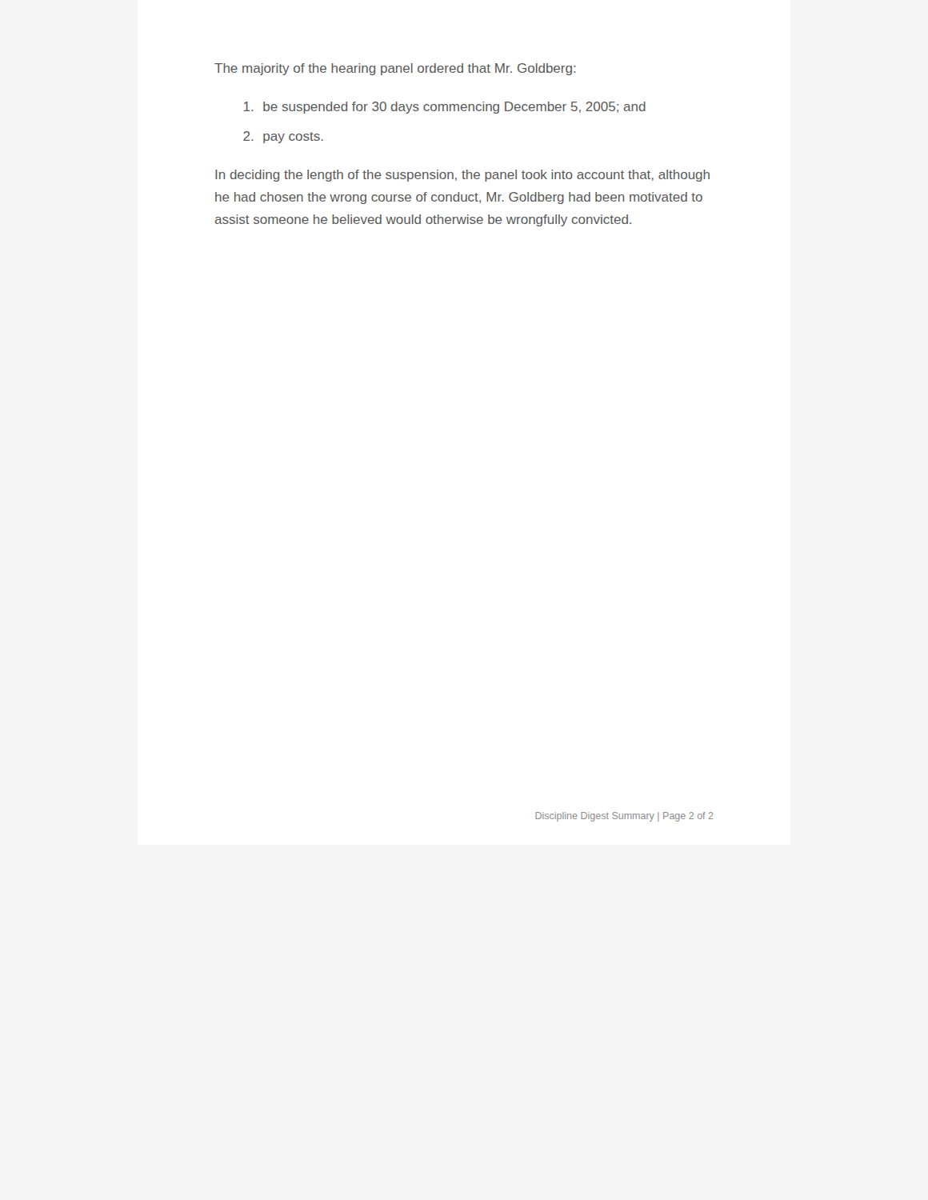The majority of the hearing panel ordered that Mr. Goldberg:
be suspended for 30 days commencing December 5, 2005; and
pay costs.
In deciding the length of the suspension, the panel took into account that, although he had chosen the wrong course of conduct, Mr. Goldberg had been motivated to assist someone he believed would otherwise be wrongfully convicted.
Discipline Digest Summary | Page 2 of 2